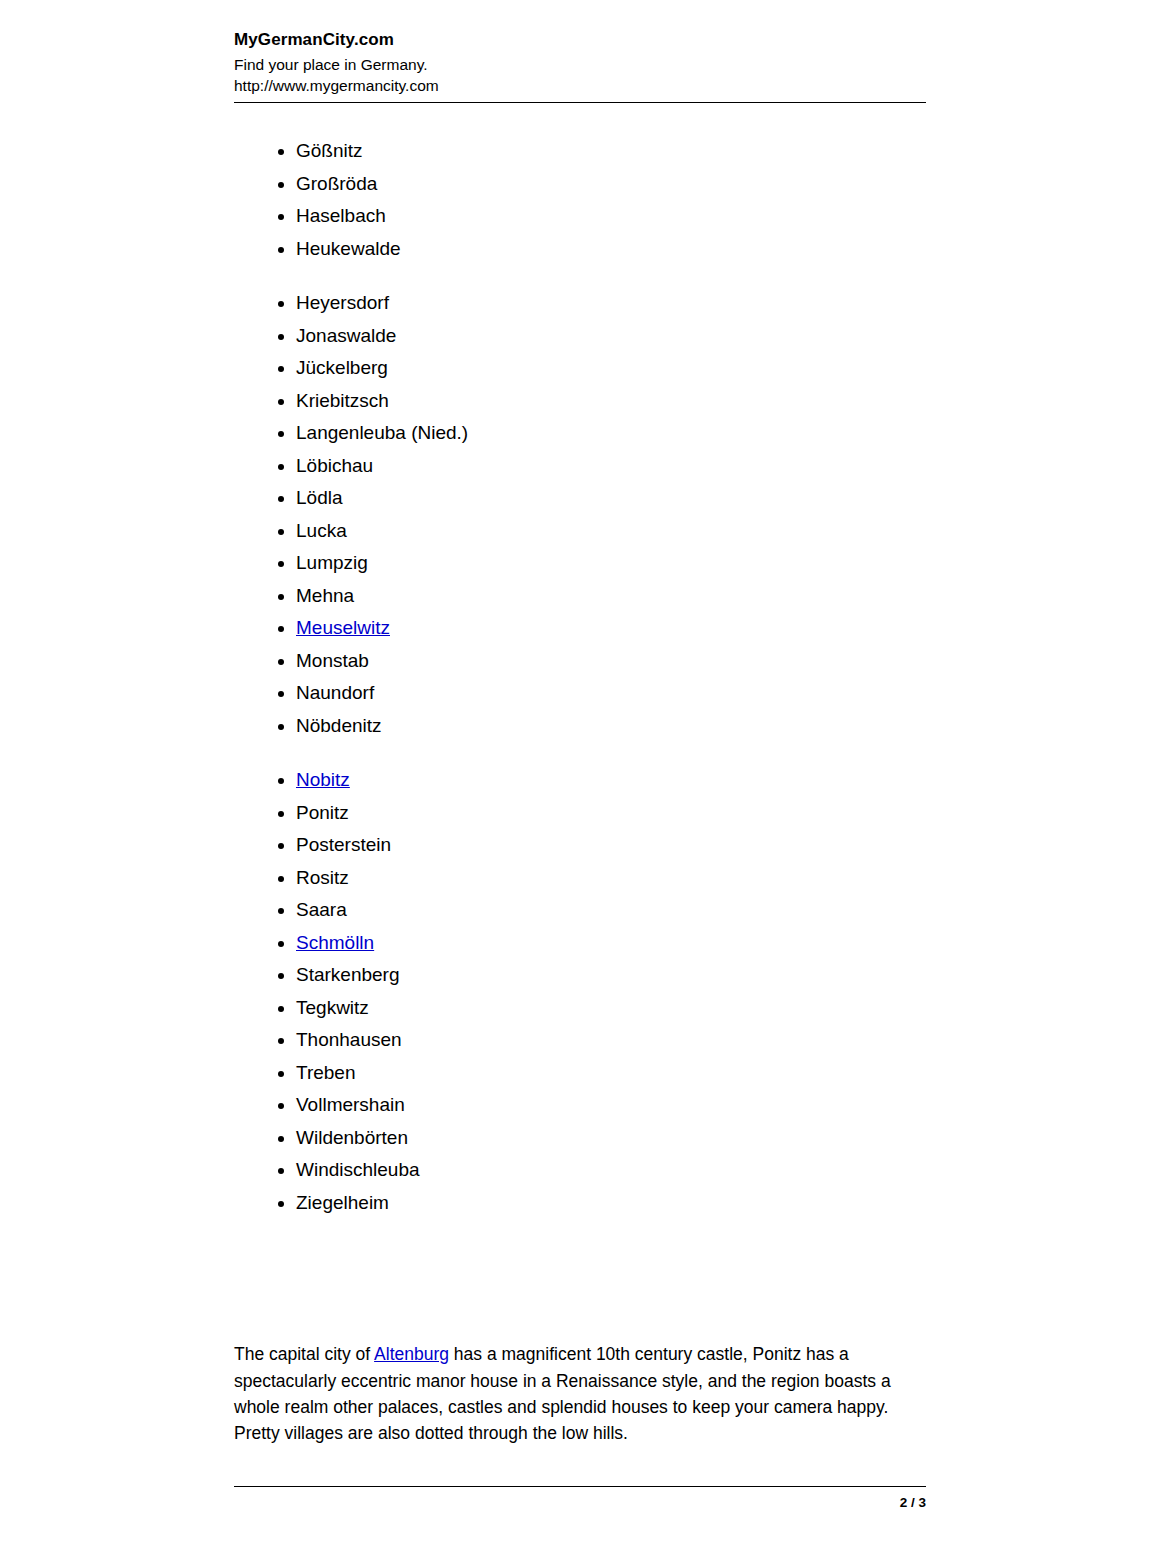MyGermanCity.com
Find your place in Germany.
http://www.mygermancity.com
Gößnitz
Großröda
Haselbach
Heukewalde
Heyersdorf
Jonaswalde
Jückelberg
Kriebitzsch
Langenleuba (Nied.)
Löbichau
Lödla
Lucka
Lumpzig
Mehna
Meuselwitz
Monstab
Naundorf
Nöbdenitz
Nobitz
Ponitz
Posterstein
Rositz
Saara
Schmölln
Starkenberg
Tegkwitz
Thonhausen
Treben
Vollmershain
Wildenbörten
Windischleuba
Ziegelheim
The capital city of Altenburg has a magnificent 10th century castle, Ponitz has a spectacularly eccentric manor house in a Renaissance style, and the region boasts a whole realm other palaces, castles and splendid houses to keep your camera happy. Pretty villages are also dotted through the low hills.
2 / 3